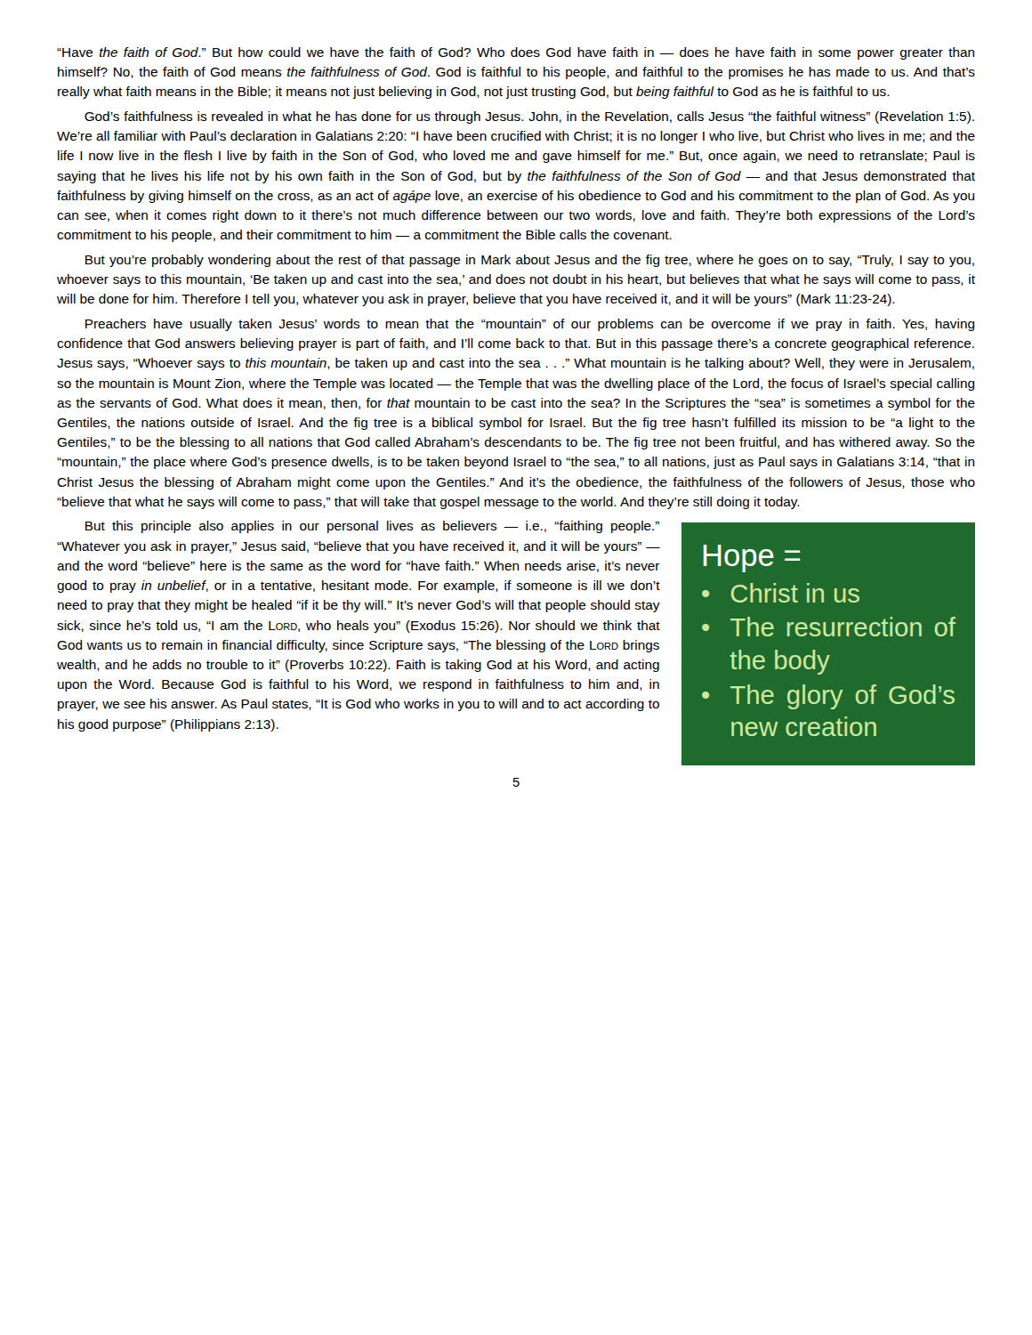“Have the faith of God.” But how could we have the faith of God? Who does God have faith in — does he have faith in some power greater than himself? No, the faith of God means the faithfulness of God. God is faithful to his people, and faithful to the promises he has made to us. And that’s really what faith means in the Bible; it means not just believing in God, not just trusting God, but being faithful to God as he is faithful to us.
God’s faithfulness is revealed in what he has done for us through Jesus. John, in the Revelation, calls Jesus “the faithful witness” (Revelation 1:5). We’re all familiar with Paul’s declaration in Galatians 2:20: “I have been crucified with Christ; it is no longer I who live, but Christ who lives in me; and the life I now live in the flesh I live by faith in the Son of God, who loved me and gave himself for me.” But, once again, we need to retranslate; Paul is saying that he lives his life not by his own faith in the Son of God, but by the faithfulness of the Son of God — and that Jesus demonstrated that faithfulness by giving himself on the cross, as an act of agápe love, an exercise of his obedience to God and his commitment to the plan of God. As you can see, when it comes right down to it there’s not much difference between our two words, love and faith. They’re both expressions of the Lord’s commitment to his people, and their commitment to him — a commitment the Bible calls the covenant.
But you’re probably wondering about the rest of that passage in Mark about Jesus and the fig tree, where he goes on to say, “Truly, I say to you, whoever says to this mountain, ‘Be taken up and cast into the sea,’ and does not doubt in his heart, but believes that what he says will come to pass, it will be done for him. Therefore I tell you, whatever you ask in prayer, believe that you have received it, and it will be yours” (Mark 11:23-24).
Preachers have usually taken Jesus’ words to mean that the “mountain” of our problems can be overcome if we pray in faith. Yes, having confidence that God answers believing prayer is part of faith, and I’ll come back to that. But in this passage there’s a concrete geographical reference. Jesus says, “Whoever says to this mountain, be taken up and cast into the sea . . .” What mountain is he talking about? Well, they were in Jerusalem, so the mountain is Mount Zion, where the Temple was located — the Temple that was the dwelling place of the Lord, the focus of Israel’s special calling as the servants of God. What does it mean, then, for that mountain to be cast into the sea? In the Scriptures the “sea” is sometimes a symbol for the Gentiles, the nations outside of Israel. And the fig tree is a biblical symbol for Israel. But the fig tree hasn’t fulfilled its mission to be “a light to the Gentiles,” to be the blessing to all nations that God called Abraham’s descendants to be. The fig tree not been fruitful, and has withered away. So the “mountain,” the place where God’s presence dwells, is to be taken beyond Israel to “the sea,” to all nations, just as Paul says in Galatians 3:14, “that in Christ Jesus the blessing of Abraham might come upon the Gentiles.” And it’s the obedience, the faithfulness of the followers of Jesus, those who “believe that what he says will come to pass,” that will take that gospel message to the world. And they’re still doing it today.
Hope =
Christ in us
The resurrection of the body
The glory of God’s new creation
But this principle also applies in our personal lives as believers — i.e., “faithing people.” “Whatever you ask in prayer,” Jesus said, “believe that you have received it, and it will be yours” — and the word “believe” here is the same as the word for “have faith.” When needs arise, it’s never good to pray in unbelief, or in a tentative, hesitant mode. For example, if someone is ill we don’t need to pray that they might be healed “if it be thy will.” It’s never God’s will that people should stay sick, since he’s told us, “I am the Lord, who heals you” (Exodus 15:26). Nor should we think that God wants us to remain in financial difficulty, since Scripture says, “The blessing of the Lord brings wealth, and he adds no trouble to it” (Proverbs 10:22). Faith is taking God at his Word, and acting upon the Word. Because God is faithful to his Word, we respond in faithfulness to him and, in prayer, we see his answer. As Paul states, “It is God who works in you to will and to act according to his good purpose” (Philippians 2:13).
5